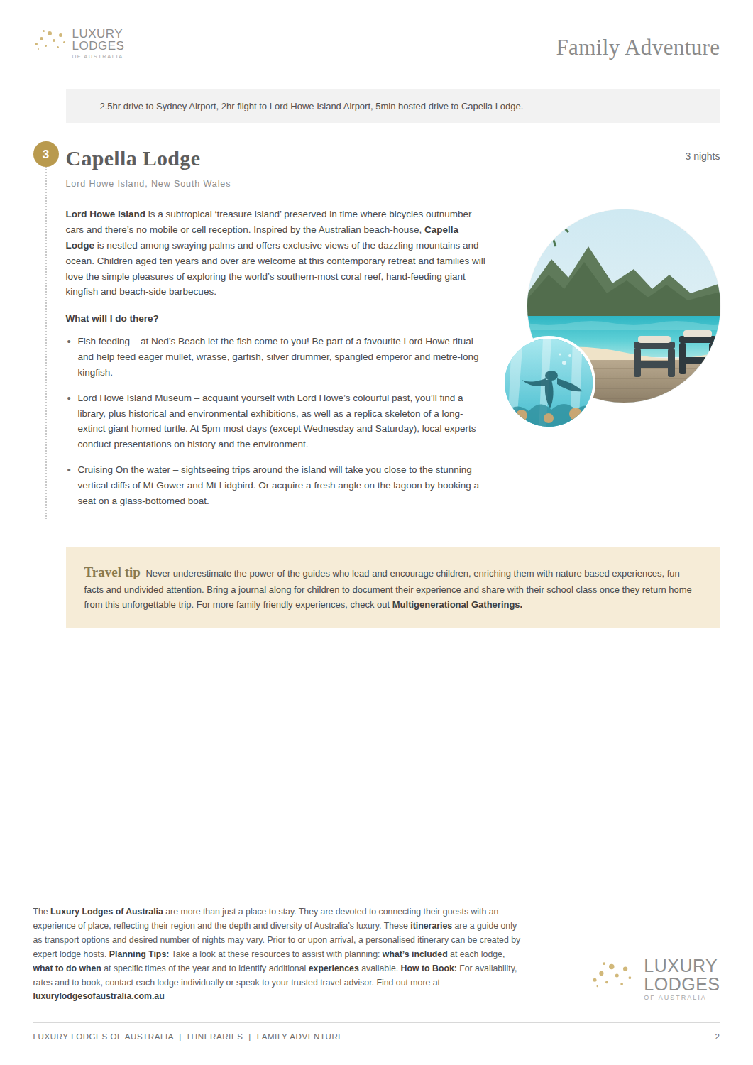LUXURY LODGES OF AUSTRALIA
Family Adventure
2.5hr drive to Sydney Airport, 2hr flight to Lord Howe Island Airport, 5min hosted drive to Capella Lodge.
3
Capella Lodge
Lord Howe Island, New South Wales
3 nights
Lord Howe Island is a subtropical ‘treasure island’ preserved in time where bicycles outnumber cars and there’s no mobile or cell reception. Inspired by the Australian beach-house, Capella Lodge is nestled among swaying palms and offers exclusive views of the dazzling mountains and ocean. Children aged ten years and over are welcome at this contemporary retreat and families will love the simple pleasures of exploring the world’s southern-most coral reef, hand-feeding giant kingfish and beach-side barbecues.
What will I do there?
Fish feeding – at Ned’s Beach let the fish come to you! Be part of a favourite Lord Howe ritual and help feed eager mullet, wrasse, garfish, silver drummer, spangled emperor and metre-long kingfish.
Lord Howe Island Museum – acquaint yourself with Lord Howe’s colourful past, you’ll find a library, plus historical and environmental exhibitions, as well as a replica skeleton of a long-extinct giant horned turtle. At 5pm most days (except Wednesday and Saturday), local experts conduct presentations on history and the environment.
Cruising On the water – sightseeing trips around the island will take you close to the stunning vertical cliffs of Mt Gower and Mt Lidgbird. Or acquire a fresh angle on the lagoon by booking a seat on a glass-bottomed boat.
Travel tip Never underestimate the power of the guides who lead and encourage children, enriching them with nature based experiences, fun facts and undivided attention. Bring a journal along for children to document their experience and share with their school class once they return home from this unforgettable trip. For more family friendly experiences, check out Multigenerational Gatherings.
The Luxury Lodges of Australia are more than just a place to stay. They are devoted to connecting their guests with an experience of place, reflecting their region and the depth and diversity of Australia’s luxury. These itineraries are a guide only as transport options and desired number of nights may vary. Prior to or upon arrival, a personalised itinerary can be created by expert lodge hosts. Planning Tips: Take a look at these resources to assist with planning: what’s included at each lodge, what to do when at specific times of the year and to identify additional experiences available. How to Book: For availability, rates and to book, contact each lodge individually or speak to your trusted travel advisor. Find out more at luxurylodgesofaustralia.com.au
LUXURY LODGES OF AUSTRALIA
LUXURY LODGES OF AUSTRALIA | ITINERARIES | FAMILY ADVENTURE
2